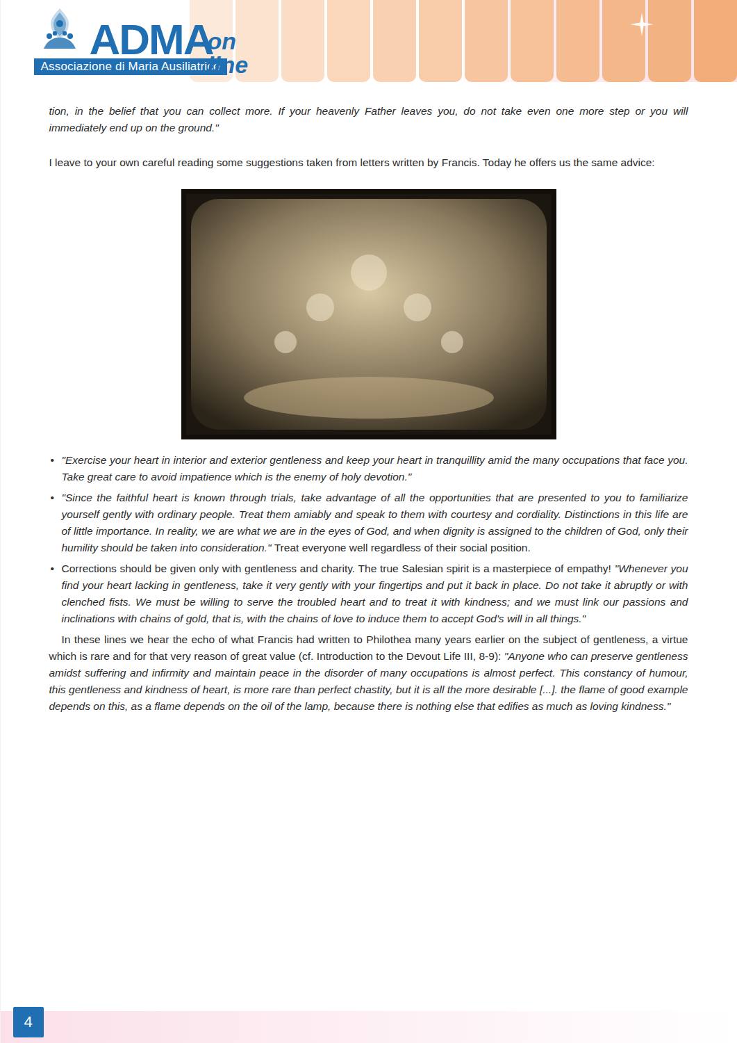ADMA
on line
Associazione di Maria Ausiliatrice
tion, in the belief that you can collect more. If your heavenly Father leaves you, do not take even one more step or you will immediately end up on the ground."
I leave to your own careful reading some suggestions taken from letters written by Francis. Today he offers us the same advice:
"Exercise your heart in interior and exterior gentleness and keep your heart in tranquillity amid the many occupations that face you. Take great care to avoid impatience which is the enemy of holy devotion."
"Since the faithful heart is known through trials, take advantage of all the opportunities that are presented to you to familiarize yourself gently with ordinary people. Treat them amiably and speak to them with courtesy and cordiality. Distinctions in this life are of little importance. In reality, we are what we are in the eyes of God, and when dignity is assigned to the children of God, only their humility should be taken into consideration." Treat everyone well regardless of their social position.
Corrections should be given only with gentleness and charity. The true Salesian spirit is a masterpiece of empathy! "Whenever you find your heart lacking in gentleness, take it very gently with your fingertips and put it back in place. Do not take it abruptly or with clenched fists. We must be willing to serve the troubled heart and to treat it with kindness; and we must link our passions and inclinations with chains of gold, that is, with the chains of love to induce them to accept God's will in all things."
In these lines we hear the echo of what Francis had written to Philothea many years earlier on the subject of gentleness, a virtue which is rare and for that very reason of great value (cf. Introduction to the Devout Life III, 8-9): "Anyone who can preserve gentleness amidst suffering and infirmity and maintain peace in the disorder of many occupations is almost perfect. This constancy of humour, this gentleness and kindness of heart, is more rare than perfect chastity, but it is all the more desirable [...]. the flame of good example depends on this, as a flame depends on the oil of the lamp, because there is nothing else that edifies as much as loving kindness."
4